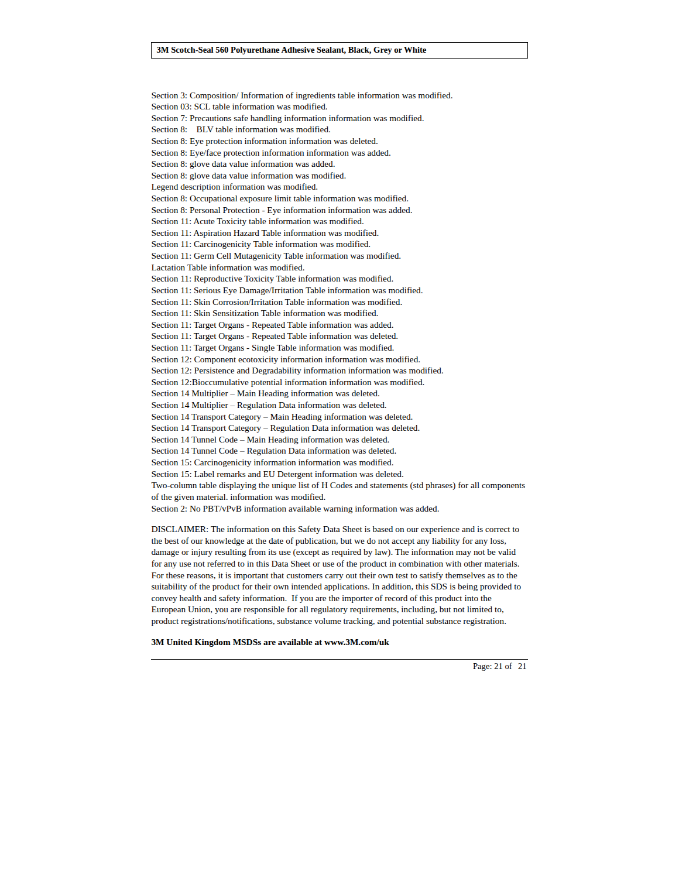3M Scotch-Seal 560 Polyurethane Adhesive Sealant, Black, Grey or White
Section 3: Composition/ Information of ingredients table information was modified.
Section 03: SCL table information was modified.
Section 7: Precautions safe handling information information was modified.
Section 8: BLV table information was modified.
Section 8: Eye protection information information was deleted.
Section 8: Eye/face protection information information was added.
Section 8: glove data value information was added.
Section 8: glove data value information was modified.
Legend description information was modified.
Section 8: Occupational exposure limit table information was modified.
Section 8: Personal Protection - Eye information information was added.
Section 11: Acute Toxicity table information was modified.
Section 11: Aspiration Hazard Table information was modified.
Section 11: Carcinogenicity Table information was modified.
Section 11: Germ Cell Mutagenicity Table information was modified.
Lactation Table information was modified.
Section 11: Reproductive Toxicity Table information was modified.
Section 11: Serious Eye Damage/Irritation Table information was modified.
Section 11: Skin Corrosion/Irritation Table information was modified.
Section 11: Skin Sensitization Table information was modified.
Section 11: Target Organs - Repeated Table information was added.
Section 11: Target Organs - Repeated Table information was deleted.
Section 11: Target Organs - Single Table information was modified.
Section 12: Component ecotoxicity information information was modified.
Section 12: Persistence and Degradability information information was modified.
Section 12:Bioccumulative potential information information was modified.
Section 14 Multiplier – Main Heading information was deleted.
Section 14 Multiplier – Regulation Data information was deleted.
Section 14 Transport Category – Main Heading information was deleted.
Section 14 Transport Category – Regulation Data information was deleted.
Section 14 Tunnel Code – Main Heading information was deleted.
Section 14 Tunnel Code – Regulation Data information was deleted.
Section 15: Carcinogenicity information information was modified.
Section 15: Label remarks and EU Detergent information was deleted.
Two-column table displaying the unique list of H Codes and statements (std phrases) for all components of the given material. information was modified.
Section 2: No PBT/vPvB information available warning information was added.
DISCLAIMER: The information on this Safety Data Sheet is based on our experience and is correct to the best of our knowledge at the date of publication, but we do not accept any liability for any loss, damage or injury resulting from its use (except as required by law). The information may not be valid for any use not referred to in this Data Sheet or use of the product in combination with other materials. For these reasons, it is important that customers carry out their own test to satisfy themselves as to the suitability of the product for their own intended applications. In addition, this SDS is being provided to convey health and safety information. If you are the importer of record of this product into the European Union, you are responsible for all regulatory requirements, including, but not limited to, product registrations/notifications, substance volume tracking, and potential substance registration.
3M United Kingdom MSDSs are available at www.3M.com/uk
Page: 21 of 21